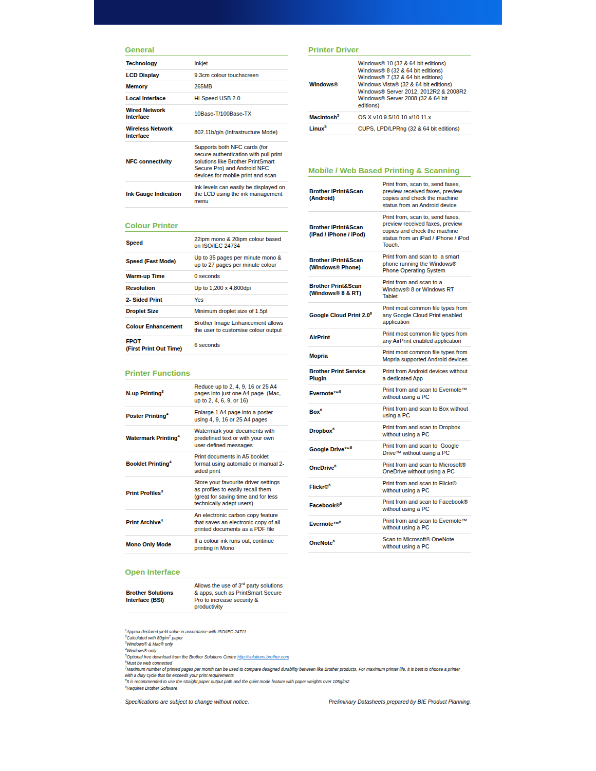General
| Technology | Inkjet |
| LCD Display | 9.3cm colour touchscreen |
| Memory | 265MB |
| Local Interface | Hi-Speed USB 2.0 |
| Wired Network Interface | 10Base-T/100Base-TX |
| Wireless Network Interface | 802.11b/g/n (Infrastructure Mode) |
| NFC connectivity | Supports both NFC cards (for secure authentication with pull print solutions like Brother PrintSmart Secure Pro) and Android NFC devices for mobile print and scan |
| Ink Gauge Indication | Ink levels can easily be displayed on the LCD using the ink management menu |
Colour Printer
| Speed | 22ipm mono & 20ipm colour based on ISO/IEC 24734 |
| Speed (Fast Mode) | Up to 35 pages per minute mono & up to 27 pages per minute colour |
| Warm-up Time | 0 seconds |
| Resolution | Up to 1,200 x 4,800dpi |
| 2- Sided Print | Yes |
| Droplet Size | Minimum droplet size of 1.5pl |
| Colour Enhancement | Brother Image Enhancement allows the user to customise colour output |
| FPOT (First Print Out Time) | 6 seconds |
Printer Functions
| N-up Printing 3 | Reduce up to 2, 4, 9, 16 or 25 A4 pages into just one A4 page (Mac, up to 2, 4, 6, 9, or 16) |
| Poster Printing 4 | Enlarge 1 A4 page into a poster using 4, 9, 16 or 25 A4 pages |
| Watermark Printing 4 | Watermark your documents with predefined text or with your own user-defined messages |
| Booklet Printing 4 | Print documents in A5 booklet format using automatic or manual 2-sided print |
| Print Profiles 3 | Store your favourite driver settings as profiles to easily recall them (great for saving time and for less technically adept users) |
| Print Archive 4 | An electronic carbon copy feature that saves an electronic copy of all printed documents as a PDF file |
| Mono Only Mode | If a colour ink runs out, continue printing in Mono |
Open Interface
| Brother Solutions Interface (BSI) | Allows the use of 3 rd party solutions & apps, such as PrintSmart Secure Pro to increase security & productivity |
Printer Driver
| Windows® | Windows® 10 (32 & 64 bit editions) Windows® 8 (32 & 64 bit editions) Windows® 7 (32 & 64 bit editions) Windows Vista® (32 & 64 bit editions) Windows® Server 2012, 2012R2 & 2008R2 Windows® Server 2008 (32 & 64 bit editions) |
| Macintosh 5 | OS X v10.9.5/10.10.x/10.11.x |
| Linux 5 | CUPS, LPD/LPRng (32 & 64 bit editions) |
Mobile / Web Based Printing & Scanning
| Brother iPrint&Scan (Android) | Print from, scan to, send faxes, preview received faxes, preview copies and check the machine status from an Android device |
| Brother iPrint&Scan (iPad / iPhone / iPod) | Print from, scan to, send faxes, preview received faxes, preview copies and check the machine status from an iPad / iPhone / iPod Touch. |
| Brother iPrint&Scan (Windows® Phone) | Print from and scan to a smart phone running the Windows® Phone Operating System |
| Brother Print&Scan (Windows® 8 & RT) | Print from and scan to a Windows® 8 or Windows RT Tablet |
| Google Cloud Print 2.0 6 | Print most common file types from any Google Cloud Print enabled application |
| AirPrint | Print most common file types from any AirPrint enabled application |
| Mopria | Print most common file types from Mopria supported Android devices |
| Brother Print Service Plugin | Print from Android devices without a dedicated App |
| Evernote™ 6 | Print from and scan to Evernote™ without using a PC |
| Box 6 | Print from and scan to Box without using a PC |
| Dropbox 6 | Print from and scan to Dropbox without using a PC |
| Google Drive™ 6 | Print from and scan to Google Drive™ without using a PC |
| OneDrive 6 | Print from and scan to Microsoft® OneDrive without using a PC |
| Flickr® 6 | Print from and scan to Flickr® without using a PC |
| Facebook® 6 | Print from and scan to Facebook® without using a PC |
| Evernote™ 6 | Print from and scan to Evernote™ without using a PC |
| OneNote 6 | Scan to Microsoft® OneNote without using a PC |
1Approx declared yield value in accordance with ISO/IEC 24711
2Calculated with 80g/m2 paper
3Windows® & Mac® only
4Windows® only
5Optional free download from the Brother Solutions Centre http://solutions.brother.com
6Must be web connected
7Maximum number of printed pages per month can be used to compare designed durability between like Brother products. For maximum printer life, it is best to choose a printer
with a duty cycle that far exceeds your print requirements
8It is recommended to use the straight paper output path and the quiet mode feature with paper weights over 105g/m2
9Requires Brother Software
Specifications are subject to change without notice. Preliminary Datasheets prepared by BIE Product Planning.